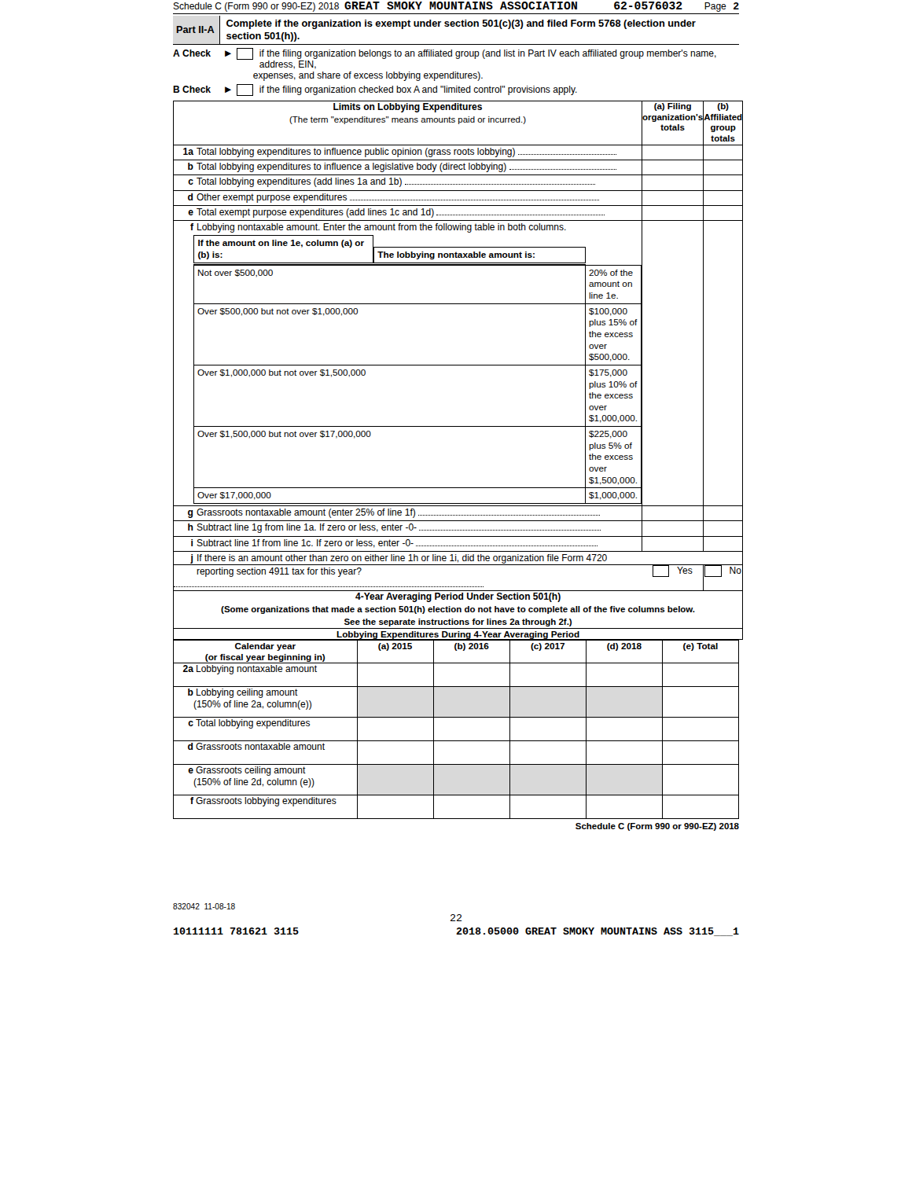Schedule C (Form 990 or 990-EZ) 2018 GREAT SMOKY MOUNTAINS ASSOCIATION
62-0576032 Page 2
Part II-A
Complete if the organization is exempt under section 501(c)(3) and filed Form 5768 (election under
section 501(h)).
A Check
►
if the filing organization belongs to an affiliated group (and list in Part IV each affiliated group member's name, address, EIN,
expenses, and share of excess lobbying expenditures).
B Check
►
if the filing organization checked box A and "limited control" provisions apply.
| Limits on Lobbying Expenditures (The term "expenditures" means amounts paid or incurred.) | (a) Filing organization's totals | (b) Affiliated group totals |
| 1a Total lobbying expenditures to influence public opinion (grass roots lobbying) | | |
| b Total lobbying expenditures to influence a legislative body (direct lobbying) | | |
| c Total lobbying expenditures (add lines 1a and 1b) | | |
| d Other exempt purpose expenditures | | |
| e Total exempt purpose expenditures (add lines 1c and 1d) | | |
| f Lobbying nontaxable amount. Enter the amount from the following table in both columns. / If the amount on line 1e, column (a) or (b) is: / The lobbying nontaxable amount is: / / Not over $500,000 / 20% of the amount on line 1e. / / Over $500,000 but not over $1,000,000 / $100,000 plus 15% of the excess over $500,000. / / Over $1,000,000 but not over $1,500,000 / $175,000 plus 10% of the excess over $1,000,000. / / Over $1,500,000 but not over $17,000,000 / $225,000 plus 5% of the excess over $1,500,000. / / Over $17,000,000 / $1,000,000. / | | |
| g Grassroots nontaxable amount (enter 25% of line 1f) | | |
| h Subtract line 1g from line 1a. If zero or less, enter -0- | | |
| i Subtract line 1f from line 1c. If zero or less, enter -0- | | |
| j If there is an amount other than zero on either line 1h or line 1i, did the organization file Form 4720 |
| reporting section 4911 tax for this year? | Yes | No |
| 4-Year Averaging Period Under Section 501(h) (Some organizations that made a section 501(h) election do not have to complete all of the five columns below. See the separate instructions for lines 2a through 2f.) |
| Lobbying Expenditures During 4-Year Averaging Period |
| Calendar year (or fiscal year beginning in) | (a) 2015 | (b) 2016 | (c) 2017 | (d) 2018 | (e) Total |
| 2a Lobbying nontaxable amount | | | | | |
| b Lobbying ceiling amount (150% of line 2a, column(e)) | | | | | |
| c Total lobbying expenditures | | | | | |
| d Grassroots nontaxable amount | | | | | |
| e Grassroots ceiling amount (150% of line 2d, column (e)) | | | | | |
| f Grassroots lobbying expenditures | | | | | |
Schedule C (Form 990 or 990-EZ) 2018
832042 11-08-18
22
10111111 781621 3115 2018.05000 GREAT SMOKY MOUNTAINS ASS 3115___1